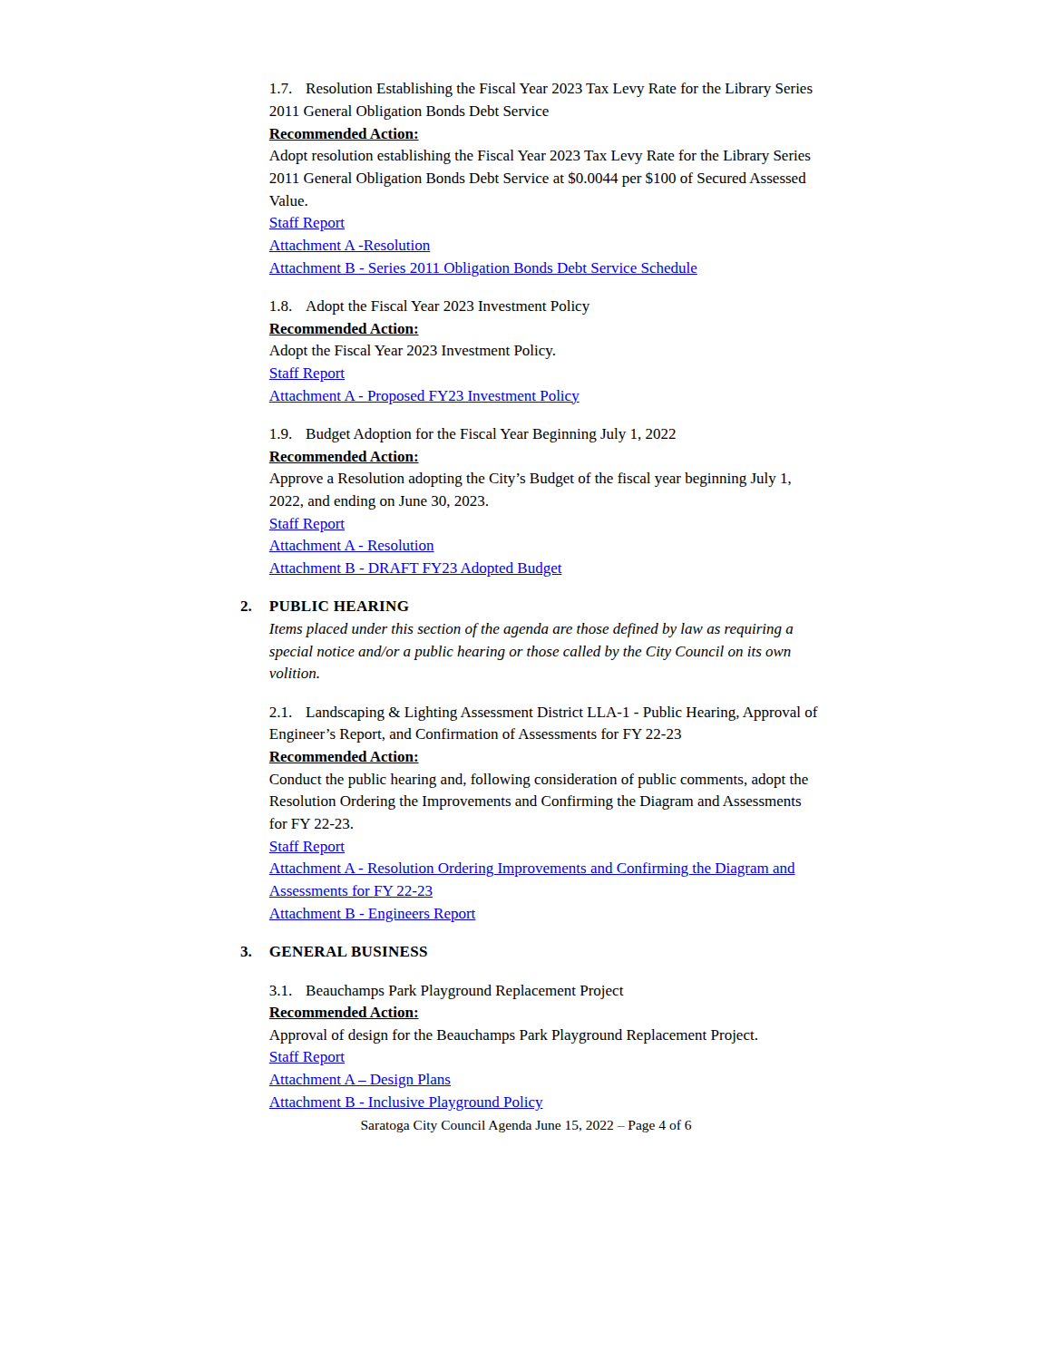1.7. Resolution Establishing the Fiscal Year 2023 Tax Levy Rate for the Library Series 2011 General Obligation Bonds Debt Service
Recommended Action:
Adopt resolution establishing the Fiscal Year 2023 Tax Levy Rate for the Library Series 2011 General Obligation Bonds Debt Service at $0.0044 per $100 of Secured Assessed Value.
Staff Report
Attachment A -Resolution
Attachment B - Series 2011 Obligation Bonds Debt Service Schedule
1.8. Adopt the Fiscal Year 2023 Investment Policy
Recommended Action:
Adopt the Fiscal Year 2023 Investment Policy.
Staff Report
Attachment A - Proposed FY23 Investment Policy
1.9. Budget Adoption for the Fiscal Year Beginning July 1, 2022
Recommended Action:
Approve a Resolution adopting the City’s Budget of the fiscal year beginning July 1, 2022, and ending on June 30, 2023.
Staff Report
Attachment A - Resolution
Attachment B - DRAFT FY23 Adopted Budget
2.
PUBLIC HEARING
Items placed under this section of the agenda are those defined by law as requiring a special notice and/or a public hearing or those called by the City Council on its own volition.
2.1. Landscaping & Lighting Assessment District LLA-1 - Public Hearing, Approval of Engineer’s Report, and Confirmation of Assessments for FY 22-23
Recommended Action:
Conduct the public hearing and, following consideration of public comments, adopt the Resolution Ordering the Improvements and Confirming the Diagram and Assessments for FY 22-23.
Staff Report
Attachment A - Resolution Ordering Improvements and Confirming the Diagram and Assessments for FY 22-23
Attachment B - Engineers Report
3.
GENERAL BUSINESS
3.1. Beauchamps Park Playground Replacement Project
Recommended Action:
Approval of design for the Beauchamps Park Playground Replacement Project.
Staff Report
Attachment A – Design Plans
Attachment B - Inclusive Playground Policy
Saratoga City Council Agenda June 15, 2022 – Page 4 of 6